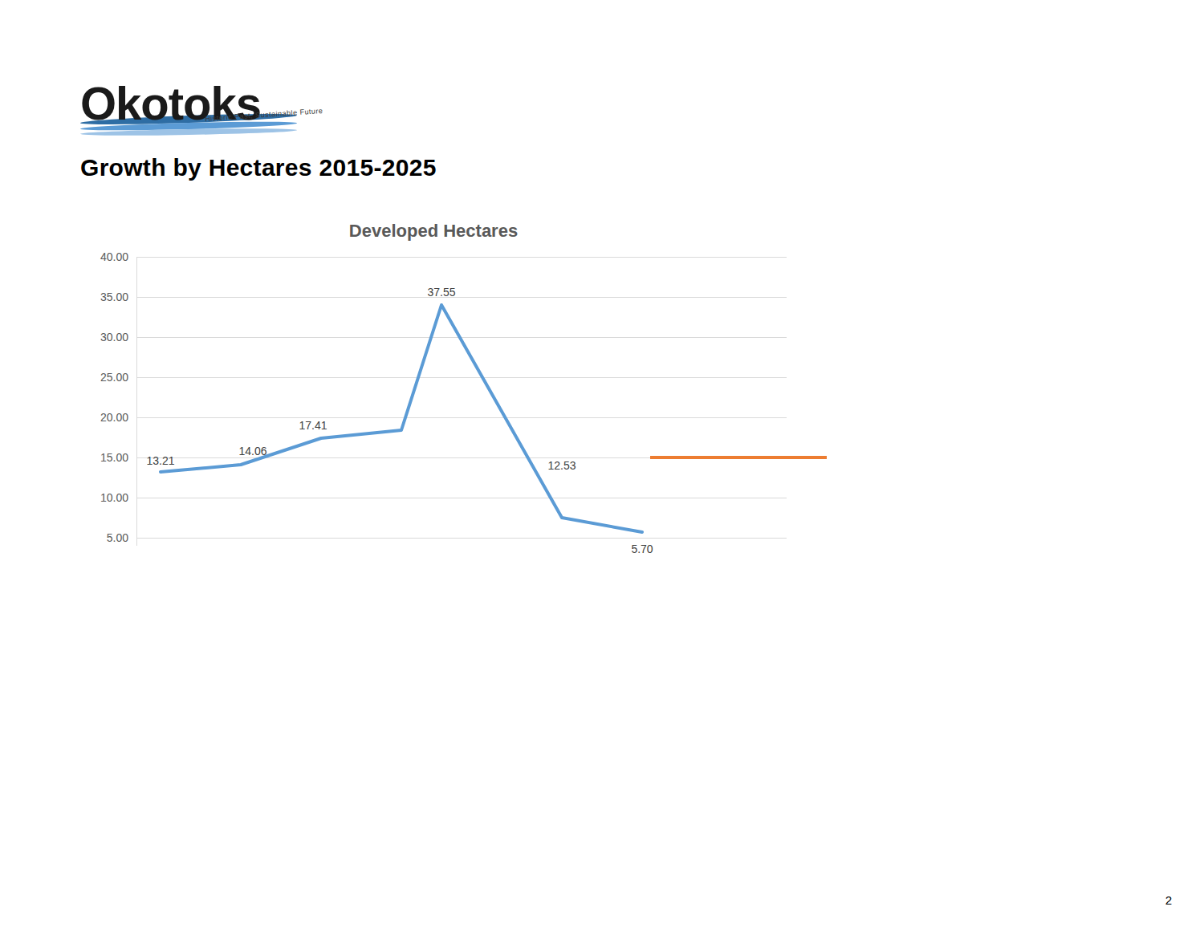Okotoks
Historic Past, Sustainable Future
Growth by Hectares 2015-2025
Developed Hectares
40.00
35.00
30.00
25.00
20.00
15.00
10.00
5.00
13.21
14.06
17.41
37.55
12.53
5.70
2